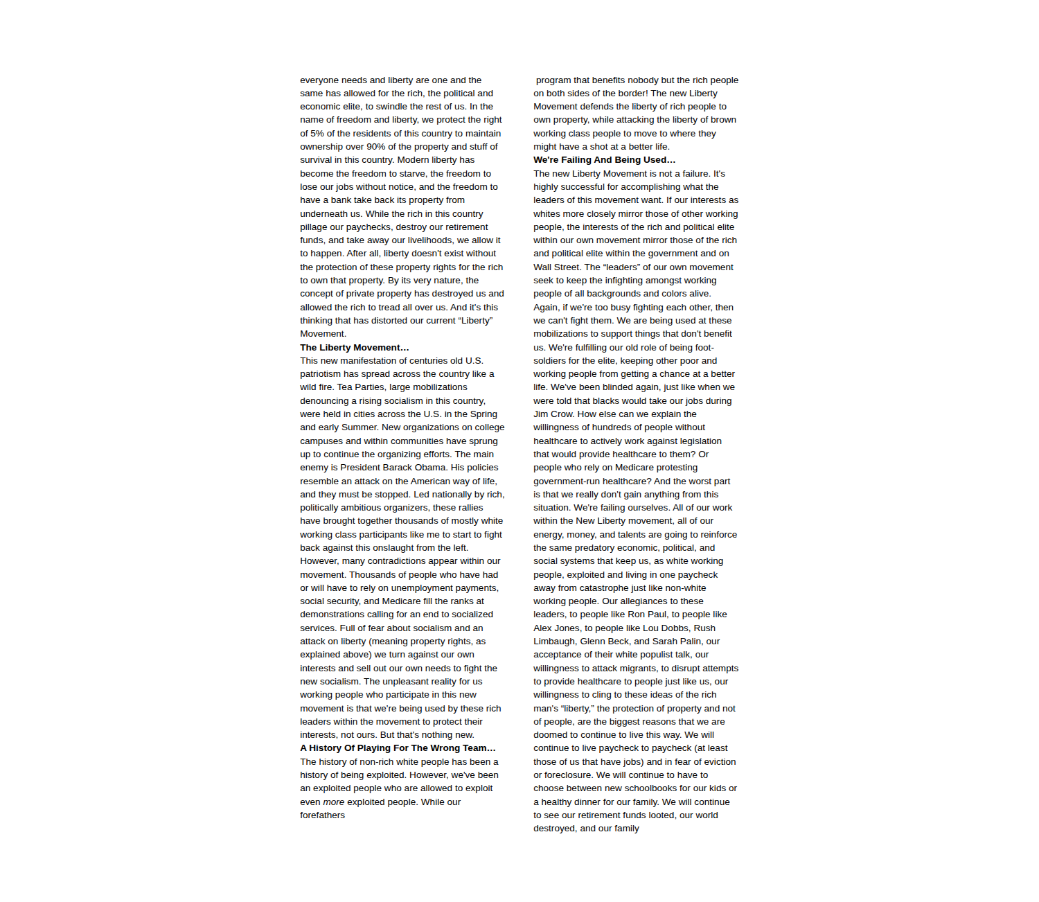everyone needs and liberty are one and the same has allowed for the rich, the political and economic elite, to swindle the rest of us. In the name of freedom and liberty, we protect the right of 5% of the residents of this country to maintain ownership over 90% of the property and stuff of survival in this country. Modern liberty has become the freedom to starve, the freedom to lose our jobs without notice, and the freedom to have a bank take back its property from underneath us. While the rich in this country pillage our paychecks, destroy our retirement funds, and take away our livelihoods, we allow it to happen. After all, liberty doesn't exist without the protection of these property rights for the rich to own that property. By its very nature, the concept of private property has destroyed us and allowed the rich to tread all over us. And it's this thinking that has distorted our current “Liberty” Movement.
The Liberty Movement…
This new manifestation of centuries old U.S. patriotism has spread across the country like a wild fire. Tea Parties, large mobilizations denouncing a rising socialism in this country, were held in cities across the U.S. in the Spring and early Summer. New organizations on college campuses and within communities have sprung up to continue the organizing efforts. The main enemy is President Barack Obama. His policies resemble an attack on the American way of life, and they must be stopped. Led nationally by rich, politically ambitious organizers, these rallies have brought together thousands of mostly white working class participants like me to start to fight back against this onslaught from the left. However, many contradictions appear within our movement. Thousands of people who have had or will have to rely on unemployment payments, social security, and Medicare fill the ranks at demonstrations calling for an end to socialized services. Full of fear about socialism and an attack on liberty (meaning property rights, as explained above) we turn against our own interests and sell out our own needs to fight the new socialism. The unpleasant reality for us working people who participate in this new movement is that we're being used by these rich leaders within the movement to protect their interests, not ours. But that's nothing new.
A History Of Playing For The Wrong Team…
The history of non-rich white people has been a history of being exploited. However, we've been an exploited people who are allowed to exploit even more exploited people. While our forefathers
program that benefits nobody but the rich people on both sides of the border! The new Liberty Movement defends the liberty of rich people to own property, while attacking the liberty of brown working class people to move to where they might have a shot at a better life.
We're Failing And Being Used…
The new Liberty Movement is not a failure. It's highly successful for accomplishing what the leaders of this movement want. If our interests as whites more closely mirror those of other working people, the interests of the rich and political elite within our own movement mirror those of the rich and political elite within the government and on Wall Street. The “leaders” of our own movement seek to keep the infighting amongst working people of all backgrounds and colors alive. Again, if we're too busy fighting each other, then we can't fight them. We are being used at these mobilizations to support things that don't benefit us. We're fulfilling our old role of being foot-soldiers for the elite, keeping other poor and working people from getting a chance at a better life. We've been blinded again, just like when we were told that blacks would take our jobs during Jim Crow. How else can we explain the willingness of hundreds of people without healthcare to actively work against legislation that would provide healthcare to them? Or people who rely on Medicare protesting government-run healthcare? And the worst part is that we really don't gain anything from this situation. We're failing ourselves. All of our work within the New Liberty movement, all of our energy, money, and talents are going to reinforce the same predatory economic, political, and social systems that keep us, as white working people, exploited and living in one paycheck away from catastrophe just like non-white working people. Our allegiances to these leaders, to people like Ron Paul, to people like Alex Jones, to people like Lou Dobbs, Rush Limbaugh, Glenn Beck, and Sarah Palin, our acceptance of their white populist talk, our willingness to attack migrants, to disrupt attempts to provide healthcare to people just like us, our willingness to cling to these ideas of the rich man's “liberty,” the protection of property and not of people, are the biggest reasons that we are doomed to continue to live this way. We will continue to live paycheck to paycheck (at least those of us that have jobs) and in fear of eviction or foreclosure. We will continue to have to choose between new schoolbooks for our kids or a healthy dinner for our family. We will continue to see our retirement funds looted, our world destroyed, and our family